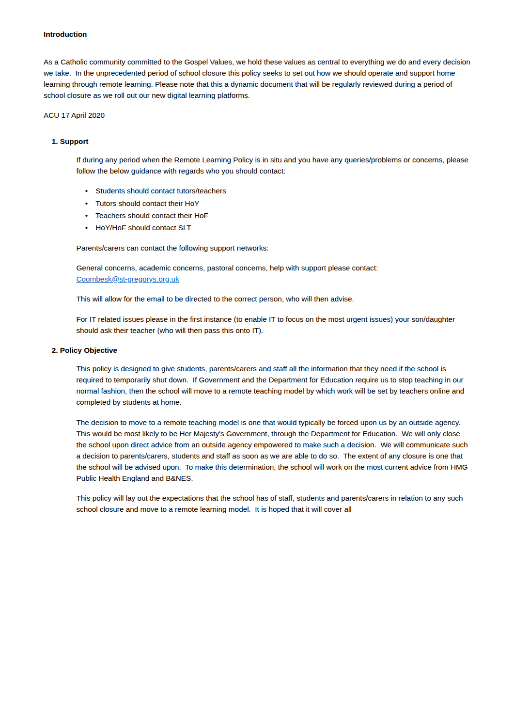Introduction
As a Catholic community committed to the Gospel Values, we hold these values as central to everything we do and every decision we take. In the unprecedented period of school closure this policy seeks to set out how we should operate and support home learning through remote learning. Please note that this a dynamic document that will be regularly reviewed during a period of school closure as we roll out our new digital learning platforms.
ACU 17 April 2020
Support
If during any period when the Remote Learning Policy is in situ and you have any queries/problems or concerns, please follow the below guidance with regards who you should contact:
Students should contact tutors/teachers
Tutors should contact their HoY
Teachers should contact their HoF
HoY/HoF should contact SLT
Parents/carers can contact the following support networks:
General concerns, academic concerns, pastoral concerns, help with support please contact:
Coombesk@st-gregorys.org.uk
This will allow for the email to be directed to the correct person, who will then advise.
For IT related issues please in the first instance (to enable IT to focus on the most urgent issues) your son/daughter should ask their teacher (who will then pass this onto IT).
Policy Objective
This policy is designed to give students, parents/carers and staff all the information that they need if the school is required to temporarily shut down. If Government and the Department for Education require us to stop teaching in our normal fashion, then the school will move to a remote teaching model by which work will be set by teachers online and completed by students at home.
The decision to move to a remote teaching model is one that would typically be forced upon us by an outside agency. This would be most likely to be Her Majesty's Government, through the Department for Education. We will only close the school upon direct advice from an outside agency empowered to make such a decision. We will communicate such a decision to parents/carers, students and staff as soon as we are able to do so. The extent of any closure is one that the school will be advised upon. To make this determination, the school will work on the most current advice from HMG Public Health England and B&NES.
This policy will lay out the expectations that the school has of staff, students and parents/carers in relation to any such school closure and move to a remote learning model. It is hoped that it will cover all